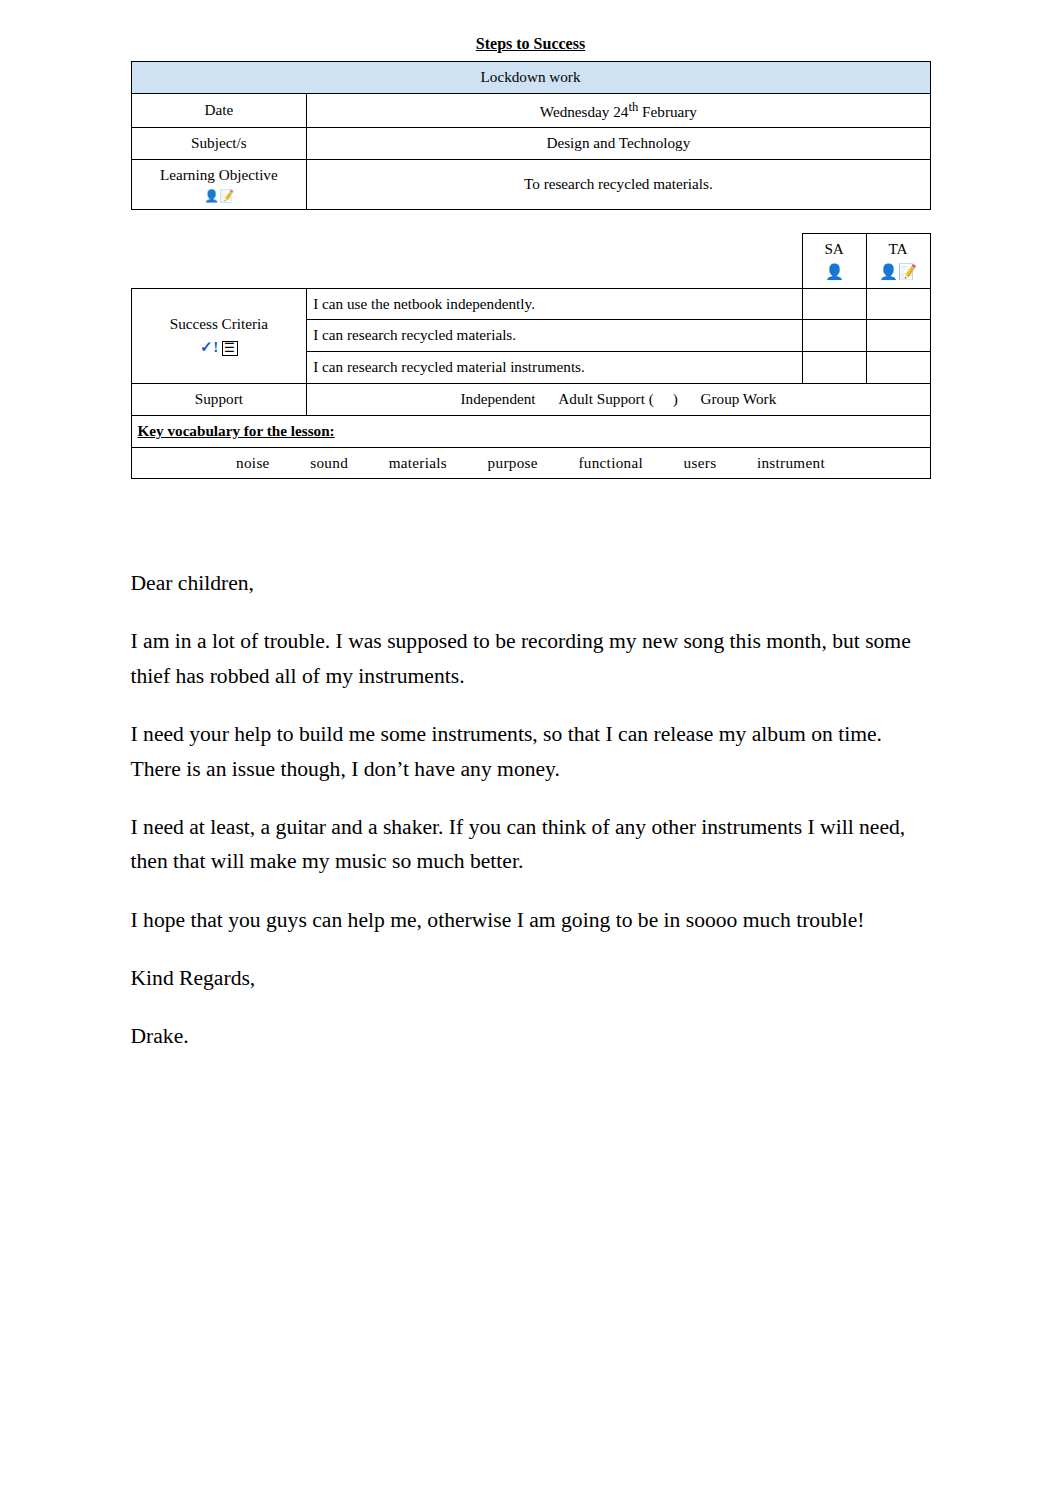Steps to Success
| Lockdown work |
| Date | Wednesday 24 th February |
| Subject/s | Design and Technology |
| Learning Objective 👤📝 | To research recycled materials. |
| | | SA 👤 | TA 👤📝 |
| Success Criteria ✓! ☰ | I can use the netbook independently. | | |
| I can research recycled materials. | | |
| I can research recycled material instruments. | | |
| Support | Independent Adult Support ( ) Group Work |
| Key vocabulary for the lesson: |
| noise sound materials purpose functional users instrument |
Dear children,
I am in a lot of trouble. I was supposed to be recording my new song this month, but some thief has robbed all of my instruments.
I need your help to build me some instruments, so that I can release my album on time. There is an issue though, I don’t have any money.
I need at least, a guitar and a shaker. If you can think of any other instruments I will need, then that will make my music so much better.
I hope that you guys can help me, otherwise I am going to be in soooo much trouble!
Kind Regards,
Drake.